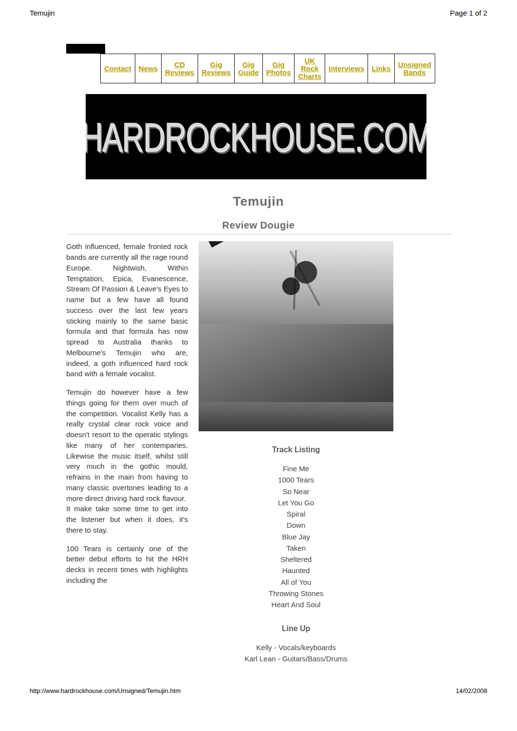Temujin Page 1 of 2
| Contact | News | CD Reviews | Gig Reviews | Gig Guide | Gig Photos | UK Rock Charts | Interviews | Links | Unsigned Bands |
HARDROCKHOUSE.COM
Temujin
Review Dougie
Goth influenced, female fronted rock bands are currently all the rage round Europe. Nightwish, Within Temptation, Epica, Evanescence, Stream Of Passion & Leave's Eyes to name but a few have all found success over the last few years sticking mainly to the same basic formula and that formula has now spread to Australia thanks to Melbourne's Temujin who are, indeed, a goth influenced hard rock band with a female vocalist.
Temujin do however have a few things going for them over much of the competition. Vocalist Kelly has a really crystal clear rock voice and doesn't resort to the operatic stylings like many of her contemparies. Likewise the music itself, whilst still very much in the gothic mould, refrains in the main from having to many classic overtones leading to a more direct driving hard rock flavour. It make take some time to get into the listener but when it does, it's there to stay.
100 Tears is certainly one of the better debut efforts to hit the HRH decks in recent times with highlights including the
Track Listing
Fine Me
1000 Tears
So Near
Let You Go
Spiral
Down
Blue Jay
Taken
Sheltered
Haunted
All of You
Throwing Stones
Heart And Soul
Line Up
Kelly - Vocals/keyboards
Karl Lean - Guitars/Bass/Drums
http://www.hardrockhouse.com/Unsigned/Temujin.htm 14/02/2008